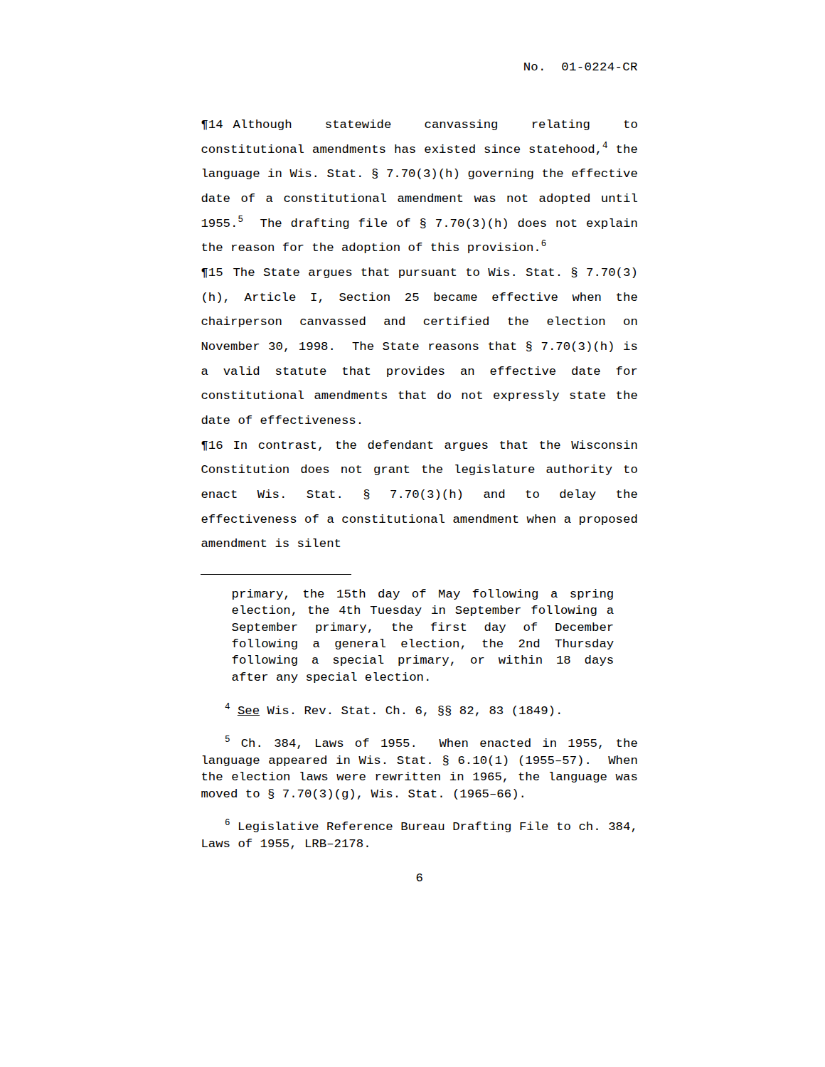No. 01-0224-CR
¶14 Although statewide canvassing relating to constitutional amendments has existed since statehood,4 the language in Wis. Stat. § 7.70(3)(h) governing the effective date of a constitutional amendment was not adopted until 1955.5 The drafting file of § 7.70(3)(h) does not explain the reason for the adoption of this provision.6
¶15 The State argues that pursuant to Wis. Stat. § 7.70(3)(h), Article I, Section 25 became effective when the chairperson canvassed and certified the election on November 30, 1998. The State reasons that § 7.70(3)(h) is a valid statute that provides an effective date for constitutional amendments that do not expressly state the date of effectiveness.
¶16 In contrast, the defendant argues that the Wisconsin Constitution does not grant the legislature authority to enact Wis. Stat. § 7.70(3)(h) and to delay the effectiveness of a constitutional amendment when a proposed amendment is silent
primary, the 15th day of May following a spring election, the 4th Tuesday in September following a September primary, the first day of December following a general election, the 2nd Thursday following a special primary, or within 18 days after any special election.
4 See Wis. Rev. Stat. Ch. 6, §§ 82, 83 (1849).
5 Ch. 384, Laws of 1955. When enacted in 1955, the language appeared in Wis. Stat. § 6.10(1) (1955–57). When the election laws were rewritten in 1965, the language was moved to § 7.70(3)(g), Wis. Stat. (1965–66).
6 Legislative Reference Bureau Drafting File to ch. 384, Laws of 1955, LRB–2178.
6